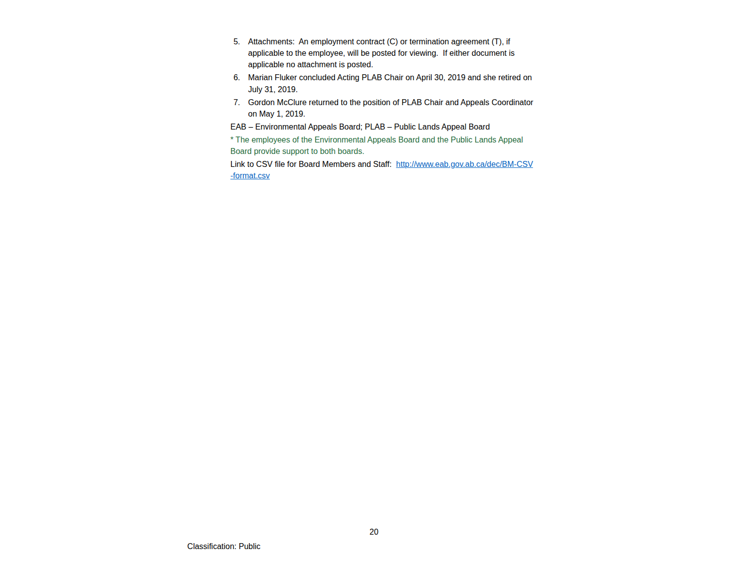Attachments: An employment contract (C) or termination agreement (T), if applicable to the employee, will be posted for viewing. If either document is applicable no attachment is posted.
Marian Fluker concluded Acting PLAB Chair on April 30, 2019 and she retired on July 31, 2019.
Gordon McClure returned to the position of PLAB Chair and Appeals Coordinator on May 1, 2019.
EAB – Environmental Appeals Board; PLAB – Public Lands Appeal Board
* The employees of the Environmental Appeals Board and the Public Lands Appeal Board provide support to both boards.
Link to CSV file for Board Members and Staff: http://www.eab.gov.ab.ca/dec/BM-CSV-format.csv
20
Classification: Public